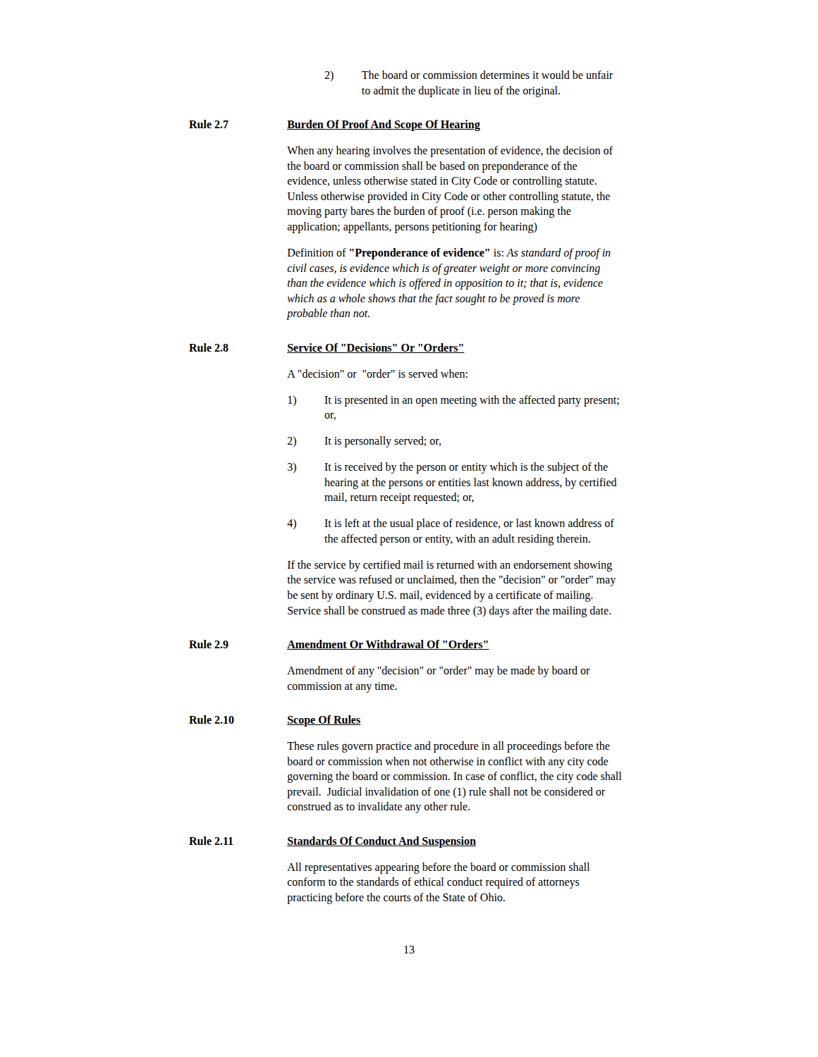2) The board or commission determines it would be unfair to admit the duplicate in lieu of the original.
Rule 2.7 Burden Of Proof And Scope Of Hearing
When any hearing involves the presentation of evidence, the decision of the board or commission shall be based on preponderance of the evidence, unless otherwise stated in City Code or controlling statute. Unless otherwise provided in City Code or other controlling statute, the moving party bares the burden of proof (i.e. person making the application; appellants, persons petitioning for hearing)
Definition of "Preponderance of evidence" is: As standard of proof in civil cases, is evidence which is of greater weight or more convincing than the evidence which is offered in opposition to it; that is, evidence which as a whole shows that the fact sought to be proved is more probable than not.
Rule 2.8 Service Of "Decisions" Or "Orders"
A "decision" or "order" is served when:
1) It is presented in an open meeting with the affected party present; or,
2) It is personally served; or,
3) It is received by the person or entity which is the subject of the hearing at the persons or entities last known address, by certified mail, return receipt requested; or,
4) It is left at the usual place of residence, or last known address of the affected person or entity, with an adult residing therein.
If the service by certified mail is returned with an endorsement showing the service was refused or unclaimed, then the "decision" or "order" may be sent by ordinary U.S. mail, evidenced by a certificate of mailing. Service shall be construed as made three (3) days after the mailing date.
Rule 2.9 Amendment Or Withdrawal Of "Orders"
Amendment of any "decision" or "order" may be made by board or commission at any time.
Rule 2.10 Scope Of Rules
These rules govern practice and procedure in all proceedings before the board or commission when not otherwise in conflict with any city code governing the board or commission. In case of conflict, the city code shall prevail. Judicial invalidation of one (1) rule shall not be considered or construed as to invalidate any other rule.
Rule 2.11 Standards Of Conduct And Suspension
All representatives appearing before the board or commission shall conform to the standards of ethical conduct required of attorneys practicing before the courts of the State of Ohio.
13